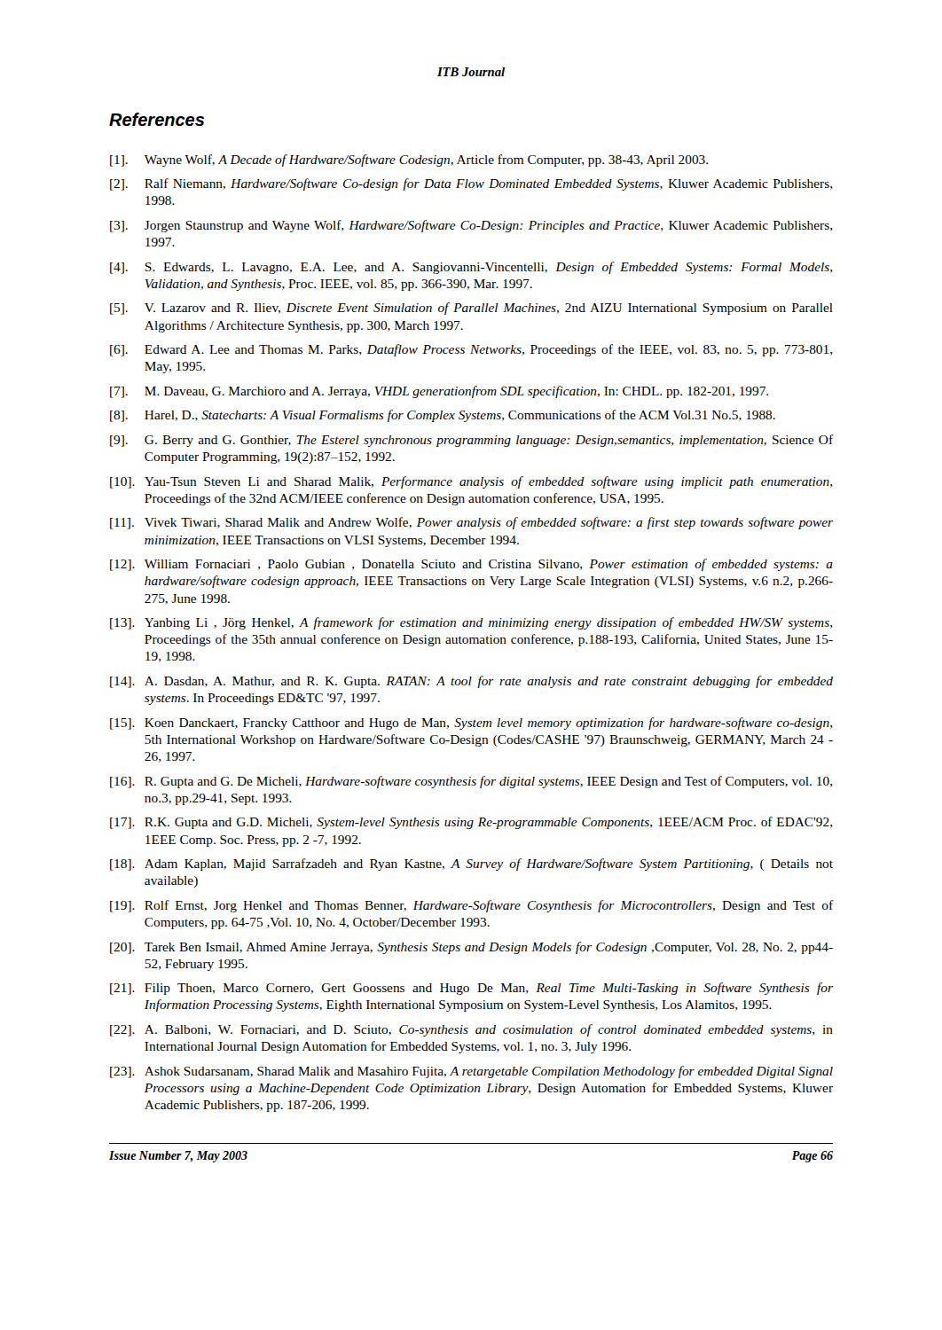ITB Journal
References
[1]. Wayne Wolf, A Decade of Hardware/Software Codesign, Article from Computer, pp. 38-43, April 2003.
[2]. Ralf Niemann, Hardware/Software Co-design for Data Flow Dominated Embedded Systems, Kluwer Academic Publishers, 1998.
[3]. Jorgen Staunstrup and Wayne Wolf, Hardware/Software Co-Design: Principles and Practice, Kluwer Academic Publishers, 1997.
[4]. S. Edwards, L. Lavagno, E.A. Lee, and A. Sangiovanni-Vincentelli, Design of Embedded Systems: Formal Models, Validation, and Synthesis, Proc. IEEE, vol. 85, pp. 366-390, Mar. 1997.
[5]. V. Lazarov and R. Iliev, Discrete Event Simulation of Parallel Machines, 2nd AIZU International Symposium on Parallel Algorithms / Architecture Synthesis, pp. 300, March 1997.
[6]. Edward A. Lee and Thomas M. Parks, Dataflow Process Networks, Proceedings of the IEEE, vol. 83, no. 5, pp. 773-801, May, 1995.
[7]. M. Daveau, G. Marchioro and A. Jerraya, VHDL generationfrom SDL specification, In: CHDL. pp. 182-201, 1997.
[8]. Harel, D., Statecharts: A Visual Formalisms for Complex Systems, Communications of the ACM Vol.31 No.5, 1988.
[9]. G. Berry and G. Gonthier, The Esterel synchronous programming language: Design,semantics, implementation, Science Of Computer Programming, 19(2):87–152, 1992.
[10]. Yau-Tsun Steven Li and Sharad Malik, Performance analysis of embedded software using implicit path enumeration, Proceedings of the 32nd ACM/IEEE conference on Design automation conference, USA, 1995.
[11]. Vivek Tiwari, Sharad Malik and Andrew Wolfe, Power analysis of embedded software: a first step towards software power minimization, IEEE Transactions on VLSI Systems, December 1994.
[12]. William Fornaciari , Paolo Gubian , Donatella Sciuto and Cristina Silvano, Power estimation of embedded systems: a hardware/software codesign approach, IEEE Transactions on Very Large Scale Integration (VLSI) Systems, v.6 n.2, p.266-275, June 1998.
[13]. Yanbing Li , Jörg Henkel, A framework for estimation and minimizing energy dissipation of embedded HW/SW systems, Proceedings of the 35th annual conference on Design automation conference, p.188-193, California, United States, June 15-19, 1998.
[14]. A. Dasdan, A. Mathur, and R. K. Gupta. RATAN: A tool for rate analysis and rate constraint debugging for embedded systems. In Proceedings ED&TC '97, 1997.
[15]. Koen Danckaert, Francky Catthoor and Hugo de Man, System level memory optimization for hardware-software co-design, 5th International Workshop on Hardware/Software Co-Design (Codes/CASHE '97) Braunschweig, GERMANY, March 24 - 26, 1997.
[16]. R. Gupta and G. De Micheli, Hardware-software cosynthesis for digital systems, IEEE Design and Test of Computers, vol. 10, no.3, pp.29-41, Sept. 1993.
[17]. R.K. Gupta and G.D. Micheli, System-level Synthesis using Re-programmable Components, 1EEE/ACM Proc. of EDAC'92, 1EEE Comp. Soc. Press, pp. 2 -7, 1992.
[18]. Adam Kaplan, Majid Sarrafzadeh and Ryan Kastne, A Survey of Hardware/Software System Partitioning, ( Details not available)
[19]. Rolf Ernst, Jorg Henkel and Thomas Benner, Hardware-Software Cosynthesis for Microcontrollers, Design and Test of Computers, pp. 64-75 ,Vol. 10, No. 4, October/December 1993.
[20]. Tarek Ben Ismail, Ahmed Amine Jerraya, Synthesis Steps and Design Models for Codesign ,Computer, Vol. 28, No. 2, pp44-52, February 1995.
[21]. Filip Thoen, Marco Cornero, Gert Goossens and Hugo De Man, Real Time Multi-Tasking in Software Synthesis for Information Processing Systems, Eighth International Symposium on System-Level Synthesis, Los Alamitos, 1995.
[22]. A. Balboni, W. Fornaciari, and D. Sciuto, Co-synthesis and cosimulation of control dominated embedded systems, in International Journal Design Automation for Embedded Systems, vol. 1, no. 3, July 1996.
[23]. Ashok Sudarsanam, Sharad Malik and Masahiro Fujita, A retargetable Compilation Methodology for embedded Digital Signal Processors using a Machine-Dependent Code Optimization Library, Design Automation for Embedded Systems, Kluwer Academic Publishers, pp. 187-206, 1999.
Issue Number 7, May 2003 Page 66